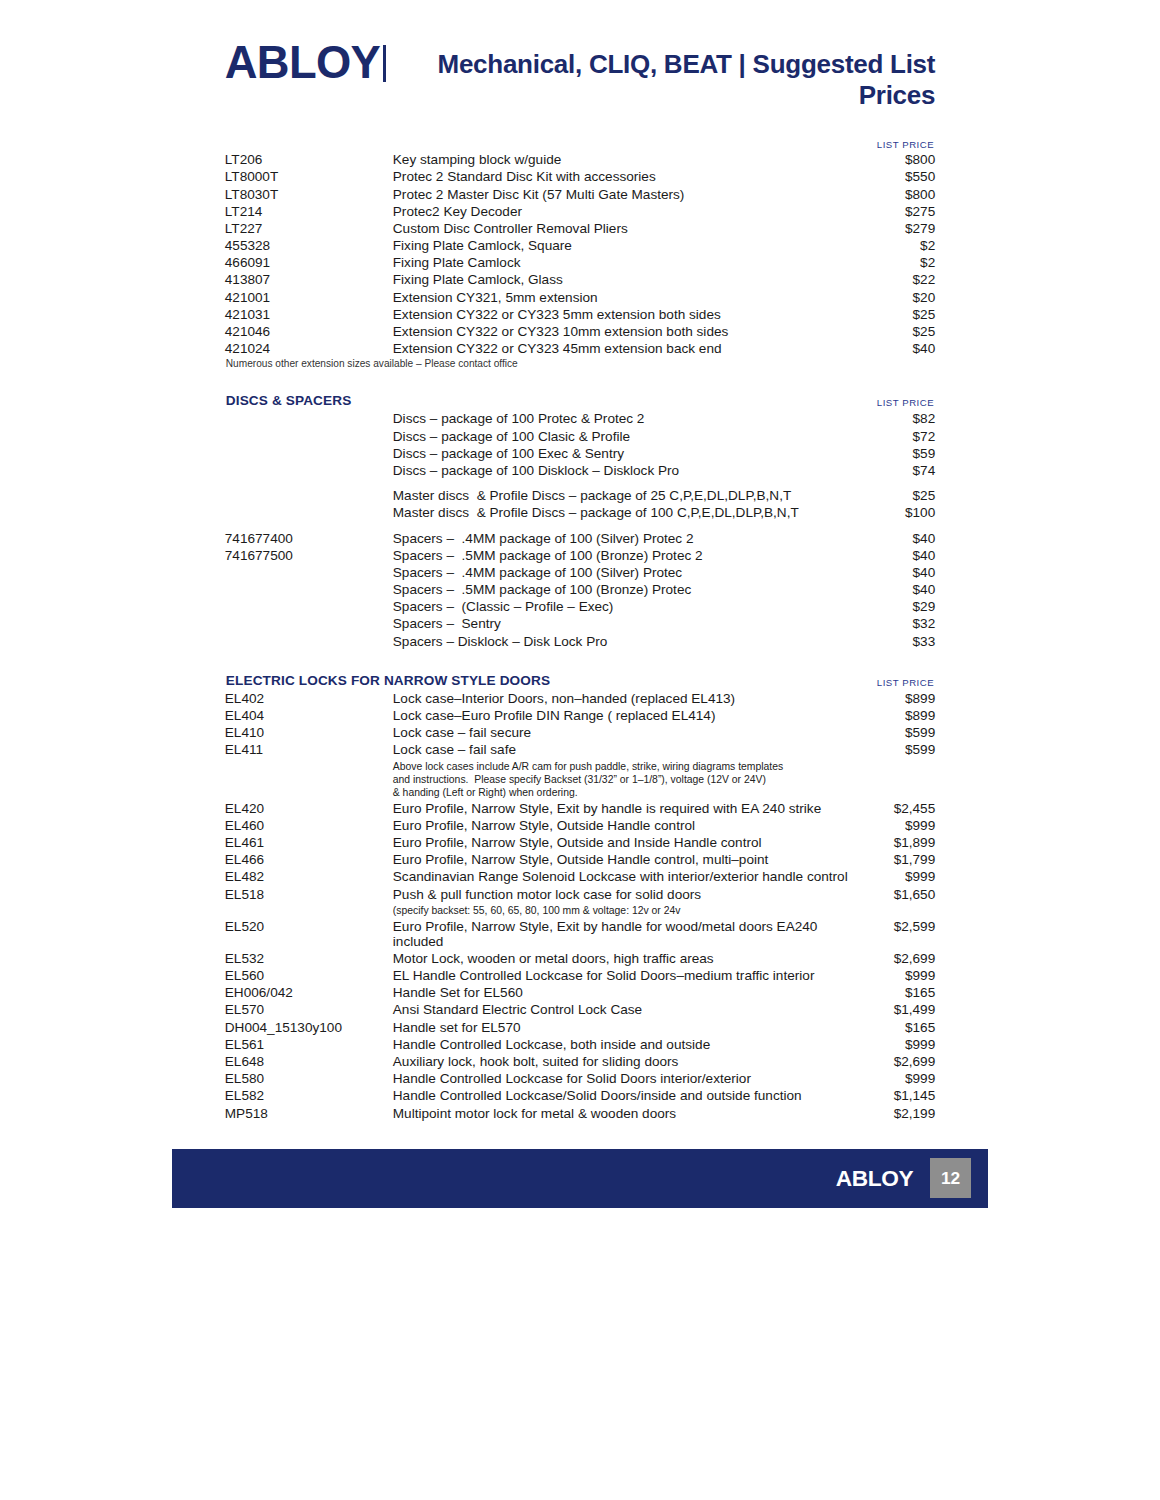ABLOY
Mechanical, CLIQ, BEAT | Suggested List Prices
| | | LIST PRICE |
| LT206 | Key stamping block w/guide | $800 |
| LT8000T | Protec 2 Standard Disc Kit with accessories | $550 |
| LT8030T | Protec 2 Master Disc Kit (57 Multi Gate Masters) | $800 |
| LT214 | Protec2 Key Decoder | $275 |
| LT227 | Custom Disc Controller Removal Pliers | $279 |
| 455328 | Fixing Plate Camlock, Square | $2 |
| 466091 | Fixing Plate Camlock | $2 |
| 413807 | Fixing Plate Camlock, Glass | $22 |
| 421001 | Extension CY321, 5mm extension | $20 |
| 421031 | Extension CY322 or CY323 5mm extension both sides | $25 |
| 421046 | Extension CY322 or CY323 10mm extension both sides | $25 |
| 421024 | Extension CY322 or CY323 45mm extension back end | $40 |
| Numerous other extension sizes available – Please contact office |
| DISCS & SPACERS | LIST PRICE |
| | Discs – package of 100 Protec & Protec 2 | $82 |
| | Discs – package of 100 Clasic & Profile | $72 |
| | Discs – package of 100 Exec & Sentry | $59 |
| | Discs – package of 100 Disklock – Disklock Pro | $74 |
| | Master discs & Profile Discs – package of 25 C,P,E,DL,DLP,B,N,T | $25 |
| | Master discs & Profile Discs – package of 100 C,P,E,DL,DLP,B,N,T | $100 |
| 741677400 | Spacers – .4MM package of 100 (Silver) Protec 2 | $40 |
| 741677500 | Spacers – .5MM package of 100 (Bronze) Protec 2 | $40 |
| | Spacers – .4MM package of 100 (Silver) Protec | $40 |
| | Spacers – .5MM package of 100 (Bronze) Protec | $40 |
| | Spacers – (Classic – Profile – Exec) | $29 |
| | Spacers – Sentry | $32 |
| | Spacers – Disklock – Disk Lock Pro | $33 |
| ELECTRIC LOCKS FOR NARROW STYLE DOORS | LIST PRICE |
| EL402 | Lock case–Interior Doors, non–handed (replaced EL413) | $899 |
| EL404 | Lock case–Euro Profile DIN Range ( replaced EL414) | $899 |
| EL410 | Lock case – fail secure | $599 |
| EL411 | Lock case – fail safe | $599 |
| | Above lock cases include A/R cam for push paddle, strike, wiring diagrams templates and instructions. Please specify Backset (31/32” or 1–1/8”), voltage (12V or 24V) & handing (Left or Right) when ordering. |
| EL420 | Euro Profile, Narrow Style, Exit by handle is required with EA 240 strike | $2,455 |
| EL460 | Euro Profile, Narrow Style, Outside Handle control | $999 |
| EL461 | Euro Profile, Narrow Style, Outside and Inside Handle control | $1,899 |
| EL466 | Euro Profile, Narrow Style, Outside Handle control, multi–point | $1,799 |
| EL482 | Scandinavian Range Solenoid Lockcase with interior/exterior handle control | $999 |
| EL518 | Push & pull function motor lock case for solid doors | $1,650 |
| | (specify backset: 55, 60, 65, 80, 100 mm & voltage: 12v or 24v |
| EL520 | Euro Profile, Narrow Style, Exit by handle for wood/metal doors EA240 included | $2,599 |
| EL532 | Motor Lock, wooden or metal doors, high traffic areas | $2,699 |
| EL560 | EL Handle Controlled Lockcase for Solid Doors–medium traffic interior | $999 |
| EH006/042 | Handle Set for EL560 | $165 |
| EL570 | Ansi Standard Electric Control Lock Case | $1,499 |
| DH004_15130y100 | Handle set for EL570 | $165 |
| EL561 | Handle Controlled Lockcase, both inside and outside | $999 |
| EL648 | Auxiliary lock, hook bolt, suited for sliding doors | $2,699 |
| EL580 | Handle Controlled Lockcase for Solid Doors interior/exterior | $999 |
| EL582 | Handle Controlled Lockcase/Solid Doors/inside and outside function | $1,145 |
| MP518 | Multipoint motor lock for metal & wooden doors | $2,199 |
ABLOY
12